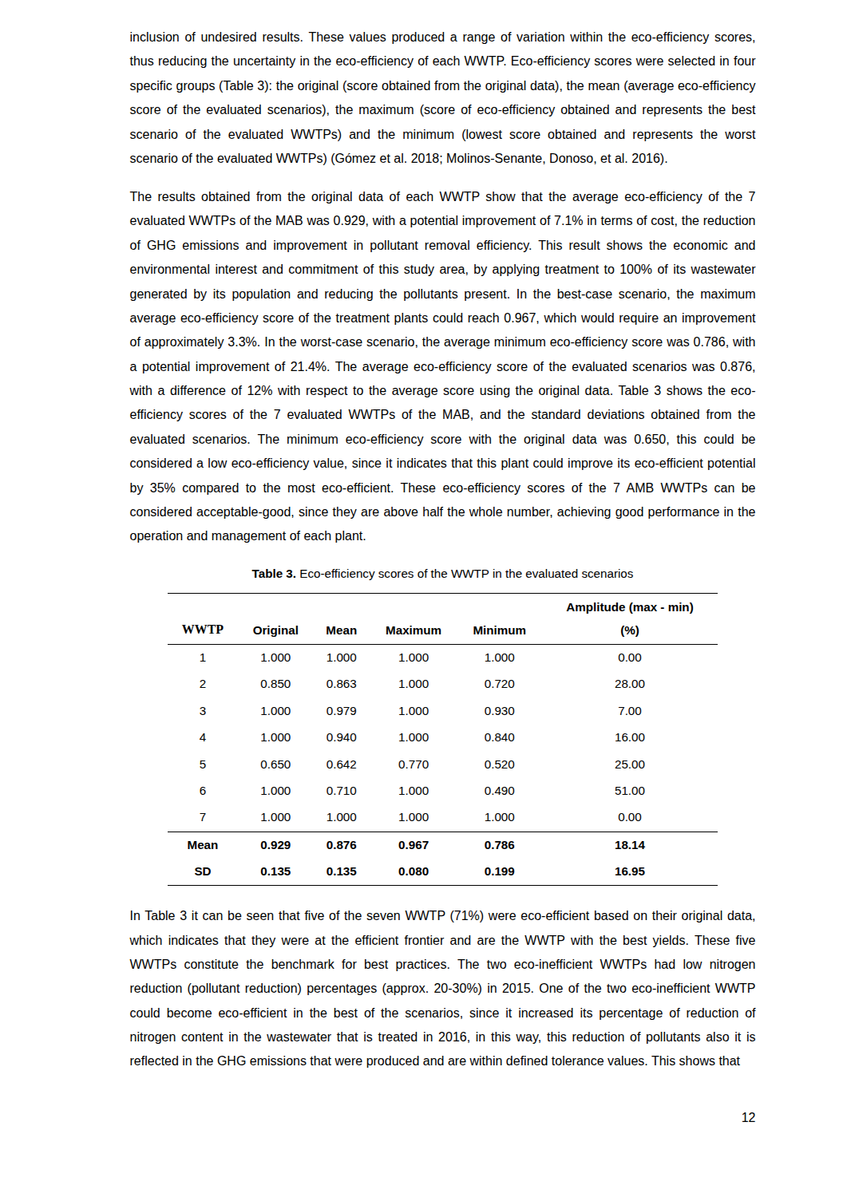inclusion of undesired results. These values produced a range of variation within the eco-efficiency scores, thus reducing the uncertainty in the eco-efficiency of each WWTP. Eco-efficiency scores were selected in four specific groups (Table 3): the original (score obtained from the original data), the mean (average eco-efficiency score of the evaluated scenarios), the maximum (score of eco-efficiency obtained and represents the best scenario of the evaluated WWTPs) and the minimum (lowest score obtained and represents the worst scenario of the evaluated WWTPs) (Gómez et al. 2018; Molinos-Senante, Donoso, et al. 2016).
The results obtained from the original data of each WWTP show that the average eco-efficiency of the 7 evaluated WWTPs of the MAB was 0.929, with a potential improvement of 7.1% in terms of cost, the reduction of GHG emissions and improvement in pollutant removal efficiency. This result shows the economic and environmental interest and commitment of this study area, by applying treatment to 100% of its wastewater generated by its population and reducing the pollutants present. In the best-case scenario, the maximum average eco-efficiency score of the treatment plants could reach 0.967, which would require an improvement of approximately 3.3%. In the worst-case scenario, the average minimum eco-efficiency score was 0.786, with a potential improvement of 21.4%. The average eco-efficiency score of the evaluated scenarios was 0.876, with a difference of 12% with respect to the average score using the original data. Table 3 shows the eco-efficiency scores of the 7 evaluated WWTPs of the MAB, and the standard deviations obtained from the evaluated scenarios. The minimum eco-efficiency score with the original data was 0.650, this could be considered a low eco-efficiency value, since it indicates that this plant could improve its eco-efficient potential by 35% compared to the most eco-efficient. These eco-efficiency scores of the 7 AMB WWTPs can be considered acceptable-good, since they are above half the whole number, achieving good performance in the operation and management of each plant.
Table 3. Eco-efficiency scores of the WWTP in the evaluated scenarios
| WWTP | Original | Mean | Maximum | Minimum | Amplitude (max - min) (%) |
| --- | --- | --- | --- | --- | --- |
| 1 | 1.000 | 1.000 | 1.000 | 1.000 | 0.00 |
| 2 | 0.850 | 0.863 | 1.000 | 0.720 | 28.00 |
| 3 | 1.000 | 0.979 | 1.000 | 0.930 | 7.00 |
| 4 | 1.000 | 0.940 | 1.000 | 0.840 | 16.00 |
| 5 | 0.650 | 0.642 | 0.770 | 0.520 | 25.00 |
| 6 | 1.000 | 0.710 | 1.000 | 0.490 | 51.00 |
| 7 | 1.000 | 1.000 | 1.000 | 1.000 | 0.00 |
| Mean | 0.929 | 0.876 | 0.967 | 0.786 | 18.14 |
| SD | 0.135 | 0.135 | 0.080 | 0.199 | 16.95 |
In Table 3 it can be seen that five of the seven WWTP (71%) were eco-efficient based on their original data, which indicates that they were at the efficient frontier and are the WWTP with the best yields. These five WWTPs constitute the benchmark for best practices. The two eco-inefficient WWTPs had low nitrogen reduction (pollutant reduction) percentages (approx. 20-30%) in 2015. One of the two eco-inefficient WWTP could become eco-efficient in the best of the scenarios, since it increased its percentage of reduction of nitrogen content in the wastewater that is treated in 2016, in this way, this reduction of pollutants also it is reflected in the GHG emissions that were produced and are within defined tolerance values. This shows that
12